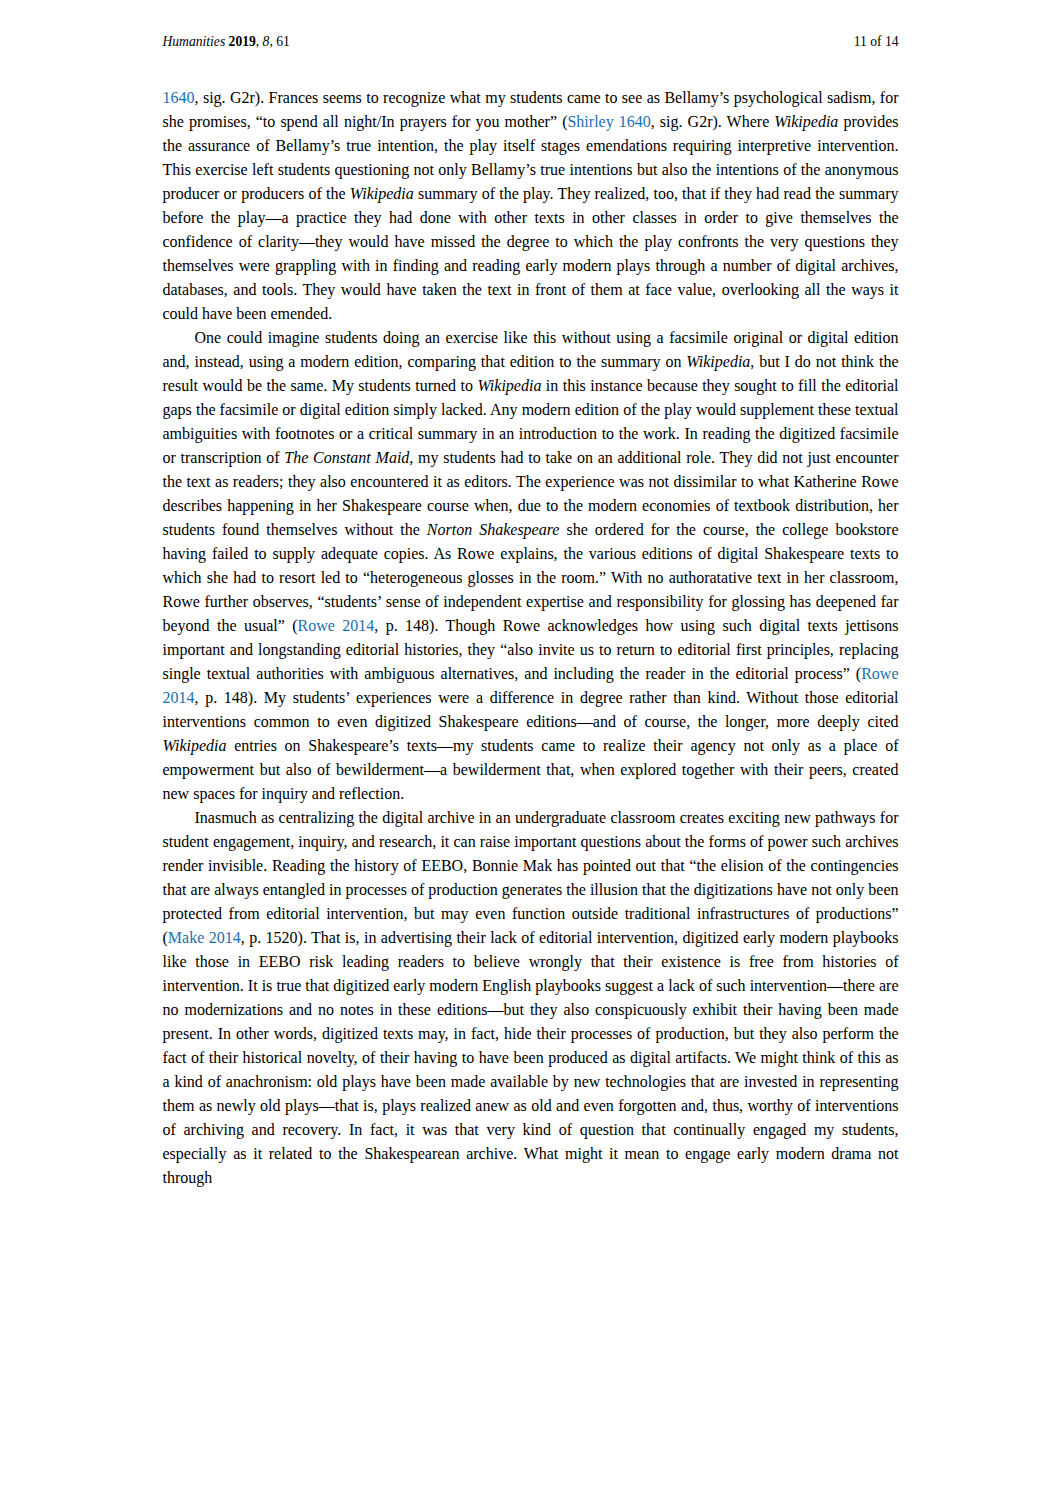Humanities 2019, 8, 61 11 of 14
1640, sig. G2r). Frances seems to recognize what my students came to see as Bellamy’s psychological sadism, for she promises, “to spend all night/In prayers for you mother” (Shirley 1640, sig. G2r). Where Wikipedia provides the assurance of Bellamy’s true intention, the play itself stages emendations requiring interpretive intervention. This exercise left students questioning not only Bellamy’s true intentions but also the intentions of the anonymous producer or producers of the Wikipedia summary of the play. They realized, too, that if they had read the summary before the play—a practice they had done with other texts in other classes in order to give themselves the confidence of clarity—they would have missed the degree to which the play confronts the very questions they themselves were grappling with in finding and reading early modern plays through a number of digital archives, databases, and tools. They would have taken the text in front of them at face value, overlooking all the ways it could have been emended.
One could imagine students doing an exercise like this without using a facsimile original or digital edition and, instead, using a modern edition, comparing that edition to the summary on Wikipedia, but I do not think the result would be the same. My students turned to Wikipedia in this instance because they sought to fill the editorial gaps the facsimile or digital edition simply lacked. Any modern edition of the play would supplement these textual ambiguities with footnotes or a critical summary in an introduction to the work. In reading the digitized facsimile or transcription of The Constant Maid, my students had to take on an additional role. They did not just encounter the text as readers; they also encountered it as editors. The experience was not dissimilar to what Katherine Rowe describes happening in her Shakespeare course when, due to the modern economies of textbook distribution, her students found themselves without the Norton Shakespeare she ordered for the course, the college bookstore having failed to supply adequate copies. As Rowe explains, the various editions of digital Shakespeare texts to which she had to resort led to “heterogeneous glosses in the room.” With no authoratative text in her classroom, Rowe further observes, “students’ sense of independent expertise and responsibility for glossing has deepened far beyond the usual” (Rowe 2014, p. 148). Though Rowe acknowledges how using such digital texts jettisons important and longstanding editorial histories, they “also invite us to return to editorial first principles, replacing single textual authorities with ambiguous alternatives, and including the reader in the editorial process” (Rowe 2014, p. 148). My students’ experiences were a difference in degree rather than kind. Without those editorial interventions common to even digitized Shakespeare editions—and of course, the longer, more deeply cited Wikipedia entries on Shakespeare’s texts—my students came to realize their agency not only as a place of empowerment but also of bewilderment—a bewilderment that, when explored together with their peers, created new spaces for inquiry and reflection.
Inasmuch as centralizing the digital archive in an undergraduate classroom creates exciting new pathways for student engagement, inquiry, and research, it can raise important questions about the forms of power such archives render invisible. Reading the history of EEBO, Bonnie Mak has pointed out that “the elision of the contingencies that are always entangled in processes of production generates the illusion that the digitizations have not only been protected from editorial intervention, but may even function outside traditional infrastructures of productions” (Make 2014, p. 1520). That is, in advertising their lack of editorial intervention, digitized early modern playbooks like those in EEBO risk leading readers to believe wrongly that their existence is free from histories of intervention. It is true that digitized early modern English playbooks suggest a lack of such intervention—there are no modernizations and no notes in these editions—but they also conspicuously exhibit their having been made present. In other words, digitized texts may, in fact, hide their processes of production, but they also perform the fact of their historical novelty, of their having to have been produced as digital artifacts. We might think of this as a kind of anachronism: old plays have been made available by new technologies that are invested in representing them as newly old plays—that is, plays realized anew as old and even forgotten and, thus, worthy of interventions of archiving and recovery. In fact, it was that very kind of question that continually engaged my students, especially as it related to the Shakespearean archive. What might it mean to engage early modern drama not through